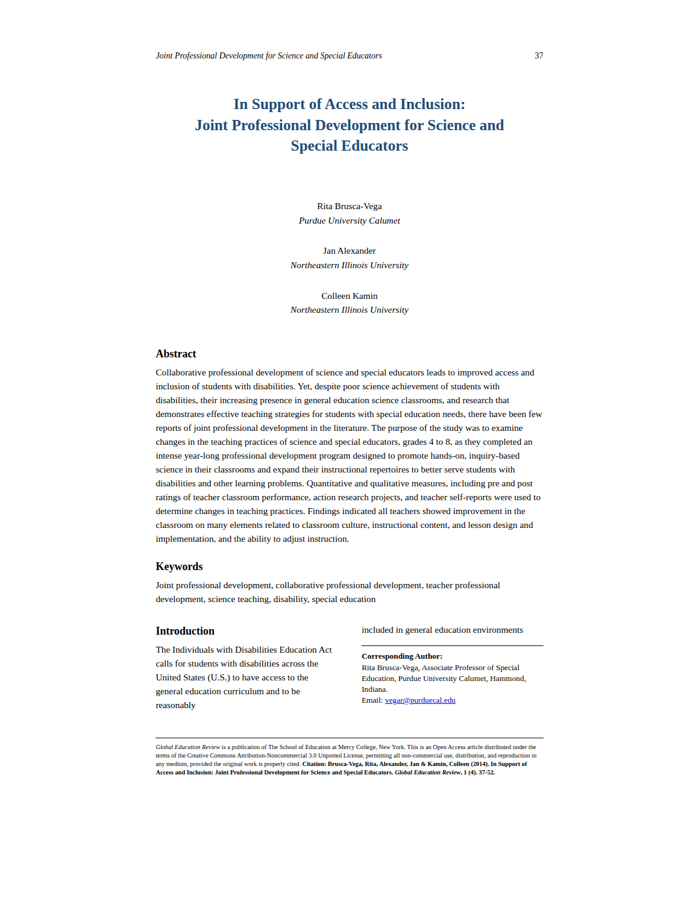Joint Professional Development for Science and Special Educators 37
In Support of Access and Inclusion:
Joint Professional Development for Science and Special Educators
Rita Brusca-Vega Purdue University Calumet Jan Alexander Northeastern Illinois University Colleen Kamin Northeastern Illinois University
Abstract
Collaborative professional development of science and special educators leads to improved access and inclusion of students with disabilities. Yet, despite poor science achievement of students with disabilities, their increasing presence in general education science classrooms, and research that demonstrates effective teaching strategies for students with special education needs, there have been few reports of joint professional development in the literature. The purpose of the study was to examine changes in the teaching practices of science and special educators, grades 4 to 8, as they completed an intense year-long professional development program designed to promote hands-on, inquiry-based science in their classrooms and expand their instructional repertoires to better serve students with disabilities and other learning problems. Quantitative and qualitative measures, including pre and post ratings of teacher classroom performance, action research projects, and teacher self-reports were used to determine changes in teaching practices. Findings indicated all teachers showed improvement in the classroom on many elements related to classroom culture, instructional content, and lesson design and implementation, and the ability to adjust instruction.
Keywords
Joint professional development, collaborative professional development, teacher professional development, science teaching, disability, special education
Introduction
The Individuals with Disabilities Education Act calls for students with disabilities across the United States (U.S.) to have access to the general education curriculum and to be reasonably
included in general education environments
Corresponding Author:
Rita Brusca-Vega, Associate Professor of Special Education, Purdue University Calumet, Hammond, Indiana.
Email: vegar@purduecal.edu
Global Education Review is a publication of The School of Education at Mercy College, New York. This is an Open Access article distributed under the terms of the Creative Commons Attribution-Noncommercial 3.0 Unported License, permitting all non-commercial use, distribution, and reproduction in any medium, provided the original work is properly cited. Citation: Brusca-Vega, Rita, Alexander, Jan & Kamin, Colleen (2014). In Support of Access and Inclusion: Joint Professional Development for Science and Special Educators. Global Education Review, 1 (4). 37-52.